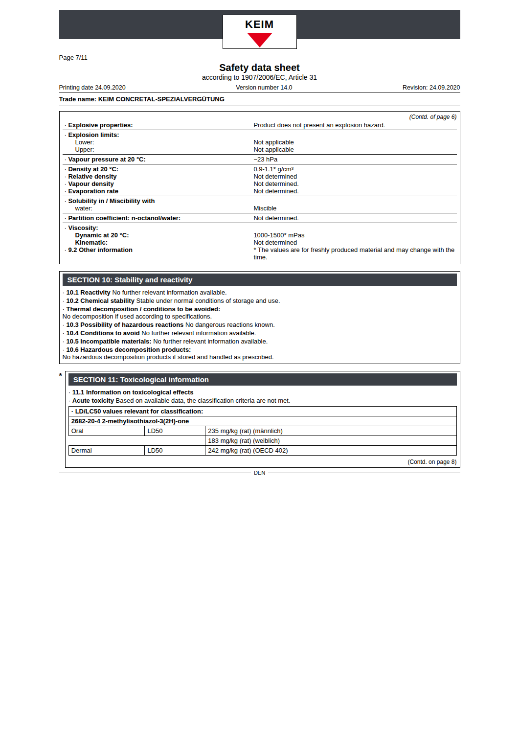KEIM
Page 7/11
Safety data sheet
according to 1907/2006/EC, Article 31
Printing date 24.09.2020 Version number 14.0 Revision: 24.09.2020
Trade name: KEIM CONCRETAL-SPEZIALVERGÜTUNG
(Contd. of page 6)
| Explosive properties: | Product does not present an explosion hazard. |
| Explosion limits: Lower: Upper: | Not applicable Not applicable |
| Vapour pressure at 20 °C: | ~23 hPa |
| Density at 20 °C: Relative density Vapour density Evaporation rate | 0.9-1.1* g/cm³ Not determined Not determined. Not determined. |
| Solubility in / Miscibility with water: | Miscible |
| Partition coefficient: n-octanol/water: | Not determined. |
| Viscosity: Dynamic at 20 °C: Kinematic: 9.2 Other information | 1000-1500* mPas Not determined * The values are for freshly produced material and may change with the time. |
SECTION 10: Stability and reactivity
10.1 Reactivity No further relevant information available.
10.2 Chemical stability Stable under normal conditions of storage and use.
Thermal decomposition / conditions to be avoided:
No decomposition if used according to specifications.
10.3 Possibility of hazardous reactions No dangerous reactions known.
10.4 Conditions to avoid No further relevant information available.
10.5 Incompatible materials: No further relevant information available.
10.6 Hazardous decomposition products:
No hazardous decomposition products if stored and handled as prescribed.
*
SECTION 11: Toxicological information
11.1 Information on toxicological effects
Acute toxicity Based on available data, the classification criteria are not met.
| · LD/LC50 values relevant for classification: |
| 2682-20-4 2-methylisothiazol-3(2H)-one |
| Oral | LD50 | 235 mg/kg (rat) (männlich) |
| | | 183 mg/kg (rat) (weiblich) |
| Dermal | LD50 | 242 mg/kg (rat) (OECD 402) |
(Contd. on page 8)
DEN